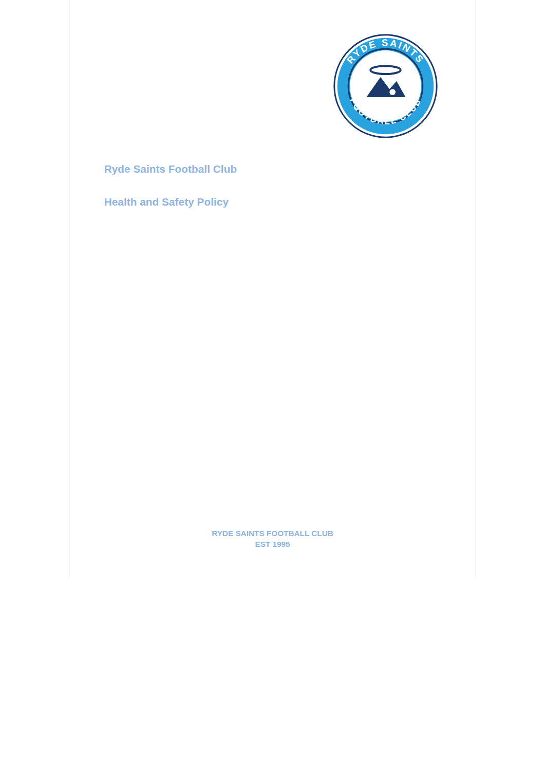Ryde Saints Football Club crest, established 1995 RYDE SAINTS FOOTBALL CLUB EST. 1995
Ryde Saints Football Club
Health and Safety Policy
RYDE SAINTS FOOTBALL CLUB
EST 1995